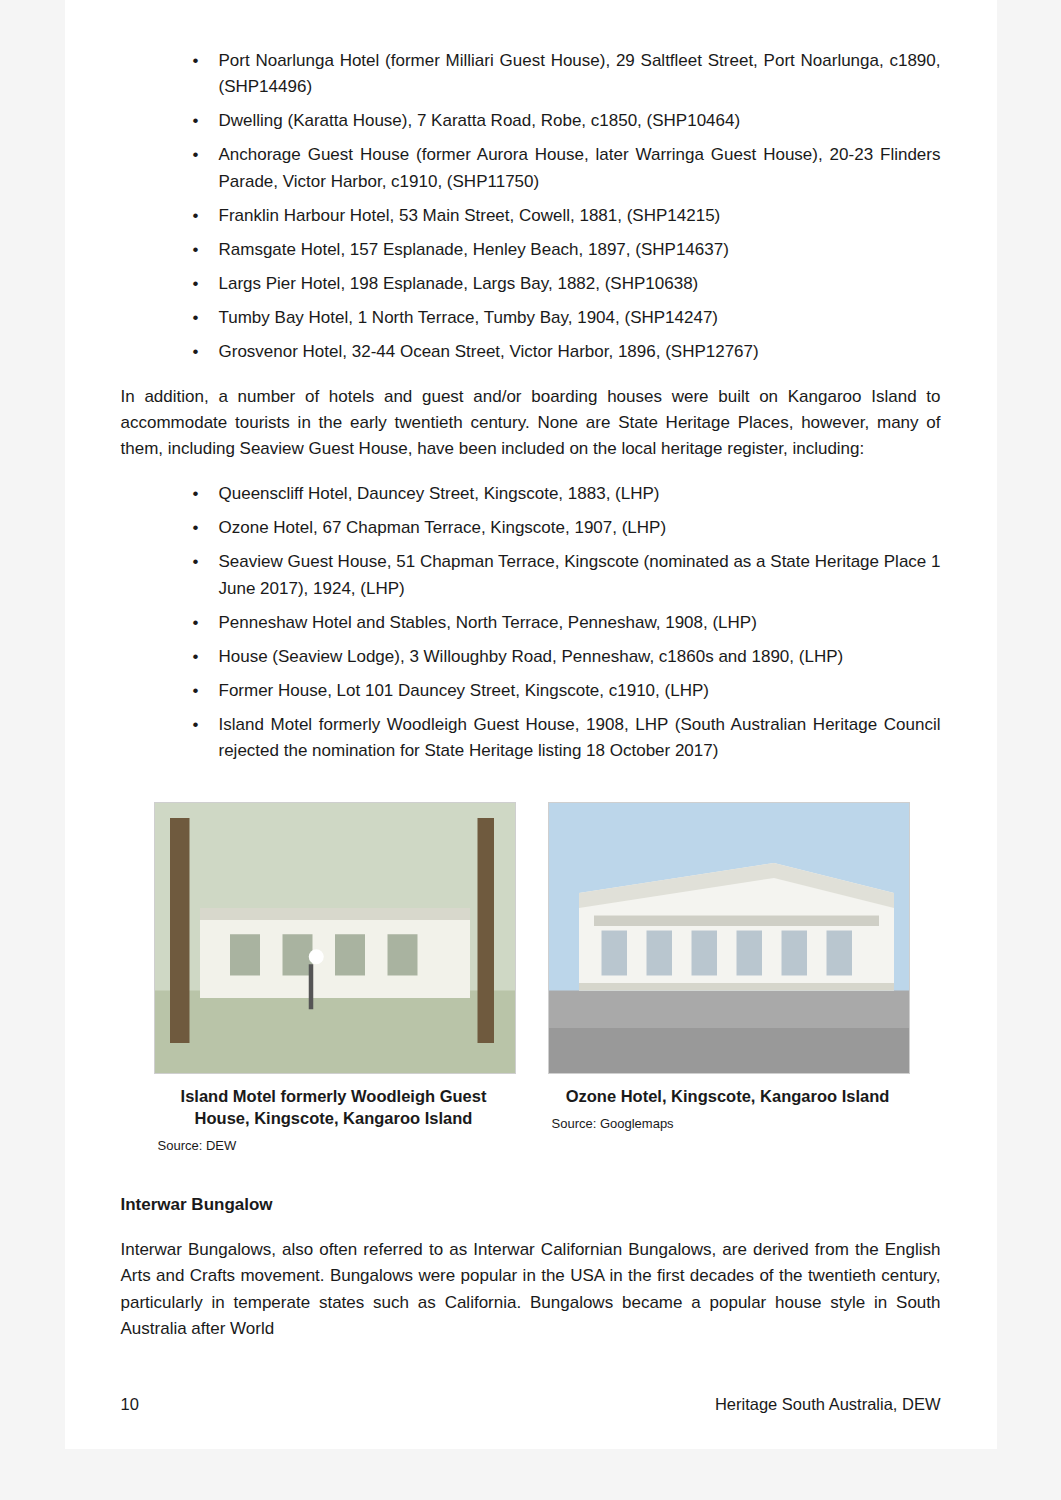Port Noarlunga Hotel (former Milliari Guest House), 29 Saltfleet Street, Port Noarlunga, c1890, (SHP14496)
Dwelling (Karatta House), 7 Karatta Road, Robe, c1850, (SHP10464)
Anchorage Guest House (former Aurora House, later Warringa Guest House), 20-23 Flinders Parade, Victor Harbor, c1910, (SHP11750)
Franklin Harbour Hotel, 53 Main Street, Cowell, 1881, (SHP14215)
Ramsgate Hotel, 157 Esplanade, Henley Beach, 1897, (SHP14637)
Largs Pier Hotel, 198 Esplanade, Largs Bay, 1882, (SHP10638)
Tumby Bay Hotel, 1 North Terrace, Tumby Bay, 1904, (SHP14247)
Grosvenor Hotel, 32-44 Ocean Street, Victor Harbor, 1896, (SHP12767)
In addition, a number of hotels and guest and/or boarding houses were built on Kangaroo Island to accommodate tourists in the early twentieth century. None are State Heritage Places, however, many of them, including Seaview Guest House, have been included on the local heritage register, including:
Queenscliff Hotel, Dauncey Street, Kingscote, 1883, (LHP)
Ozone Hotel, 67 Chapman Terrace, Kingscote, 1907, (LHP)
Seaview Guest House, 51 Chapman Terrace, Kingscote (nominated as a State Heritage Place 1 June 2017), 1924, (LHP)
Penneshaw Hotel and Stables, North Terrace, Penneshaw, 1908, (LHP)
House (Seaview Lodge), 3 Willoughby Road, Penneshaw, c1860s and 1890, (LHP)
Former House, Lot 101 Dauncey Street, Kingscote, c1910, (LHP)
Island Motel formerly Woodleigh Guest House, 1908, LHP (South Australian Heritage Council rejected the nomination for State Heritage listing 18 October 2017)
Island Motel formerly Woodleigh Guest House, Kingscote, Kangaroo Island
Source: DEW
Ozone Hotel, Kingscote, Kangaroo Island
Source: Googlemaps
Interwar Bungalow
Interwar Bungalows, also often referred to as Interwar Californian Bungalows, are derived from the English Arts and Crafts movement. Bungalows were popular in the USA in the first decades of the twentieth century, particularly in temperate states such as California. Bungalows became a popular house style in South Australia after World
10 Heritage South Australia, DEW